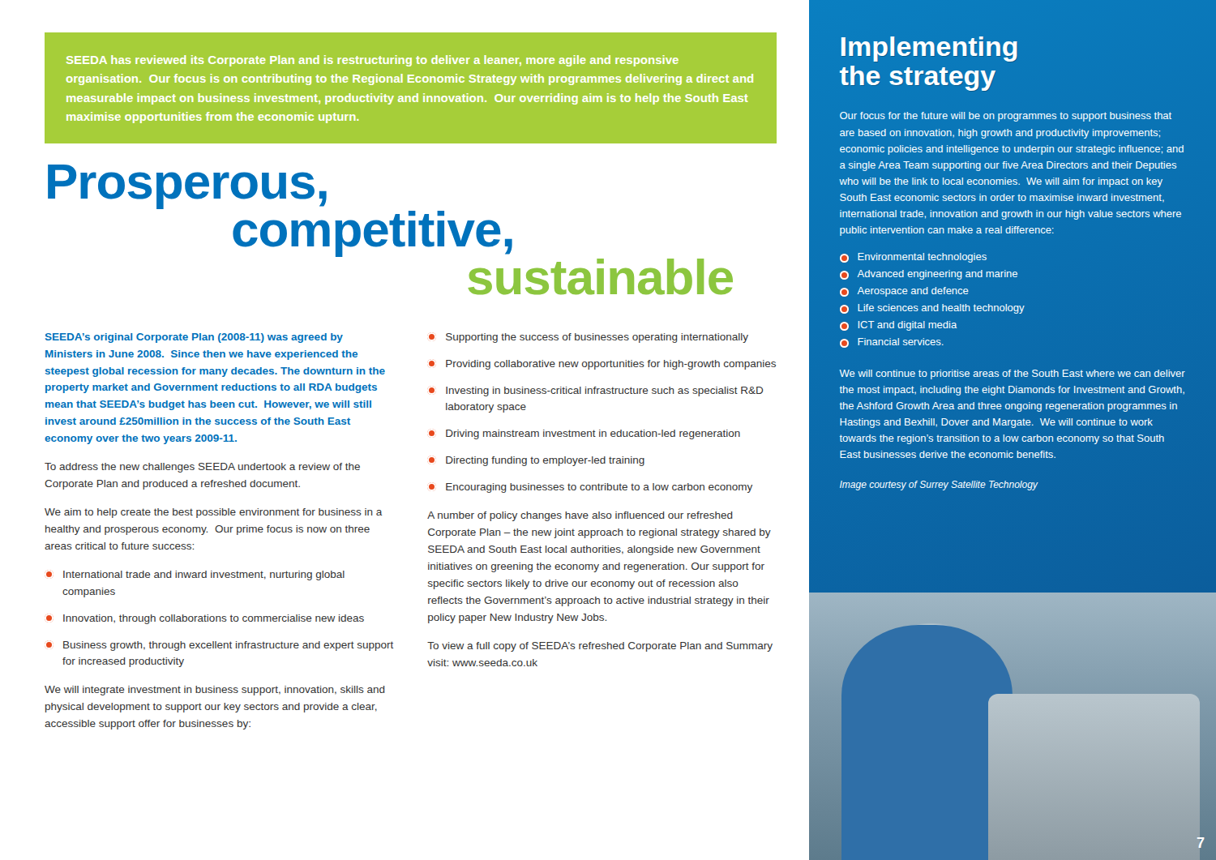SEEDA has reviewed its Corporate Plan and is restructuring to deliver a leaner, more agile and responsive organisation. Our focus is on contributing to the Regional Economic Strategy with programmes delivering a direct and measurable impact on business investment, productivity and innovation. Our overriding aim is to help the South East maximise opportunities from the economic upturn.
Prosperous, competitive, sustainable
SEEDA’s original Corporate Plan (2008-11) was agreed by Ministers in June 2008. Since then we have experienced the steepest global recession for many decades. The downturn in the property market and Government reductions to all RDA budgets mean that SEEDA’s budget has been cut. However, we will still invest around £250million in the success of the South East economy over the two years 2009-11.
To address the new challenges SEEDA undertook a review of the Corporate Plan and produced a refreshed document.
We aim to help create the best possible environment for business in a healthy and prosperous economy. Our prime focus is now on three areas critical to future success:
International trade and inward investment, nurturing global companies
Innovation, through collaborations to commercialise new ideas
Business growth, through excellent infrastructure and expert support for increased productivity
We will integrate investment in business support, innovation, skills and physical development to support our key sectors and provide a clear, accessible support offer for businesses by:
Supporting the success of businesses operating internationally
Providing collaborative new opportunities for high-growth companies
Investing in business-critical infrastructure such as specialist R&D laboratory space
Driving mainstream investment in education-led regeneration
Directing funding to employer-led training
Encouraging businesses to contribute to a low carbon economy
A number of policy changes have also influenced our refreshed Corporate Plan – the new joint approach to regional strategy shared by SEEDA and South East local authorities, alongside new Government initiatives on greening the economy and regeneration. Our support for specific sectors likely to drive our economy out of recession also reflects the Government’s approach to active industrial strategy in their policy paper New Industry New Jobs.
To view a full copy of SEEDA’s refreshed Corporate Plan and Summary visit: www.seeda.co.uk
Implementing
the strategy
Our focus for the future will be on programmes to support business that are based on innovation, high growth and productivity improvements; economic policies and intelligence to underpin our strategic influence; and a single Area Team supporting our five Area Directors and their Deputies who will be the link to local economies. We will aim for impact on key South East economic sectors in order to maximise inward investment, international trade, innovation and growth in our high value sectors where public intervention can make a real difference:
Environmental technologies
Advanced engineering and marine
Aerospace and defence
Life sciences and health technology
ICT and digital media
Financial services.
We will continue to prioritise areas of the South East where we can deliver the most impact, including the eight Diamonds for Investment and Growth, the Ashford Growth Area and three ongoing regeneration programmes in Hastings and Bexhill, Dover and Margate. We will continue to work towards the region’s transition to a low carbon economy so that South East businesses derive the economic benefits.
Image courtesy of Surrey Satellite Technology
7